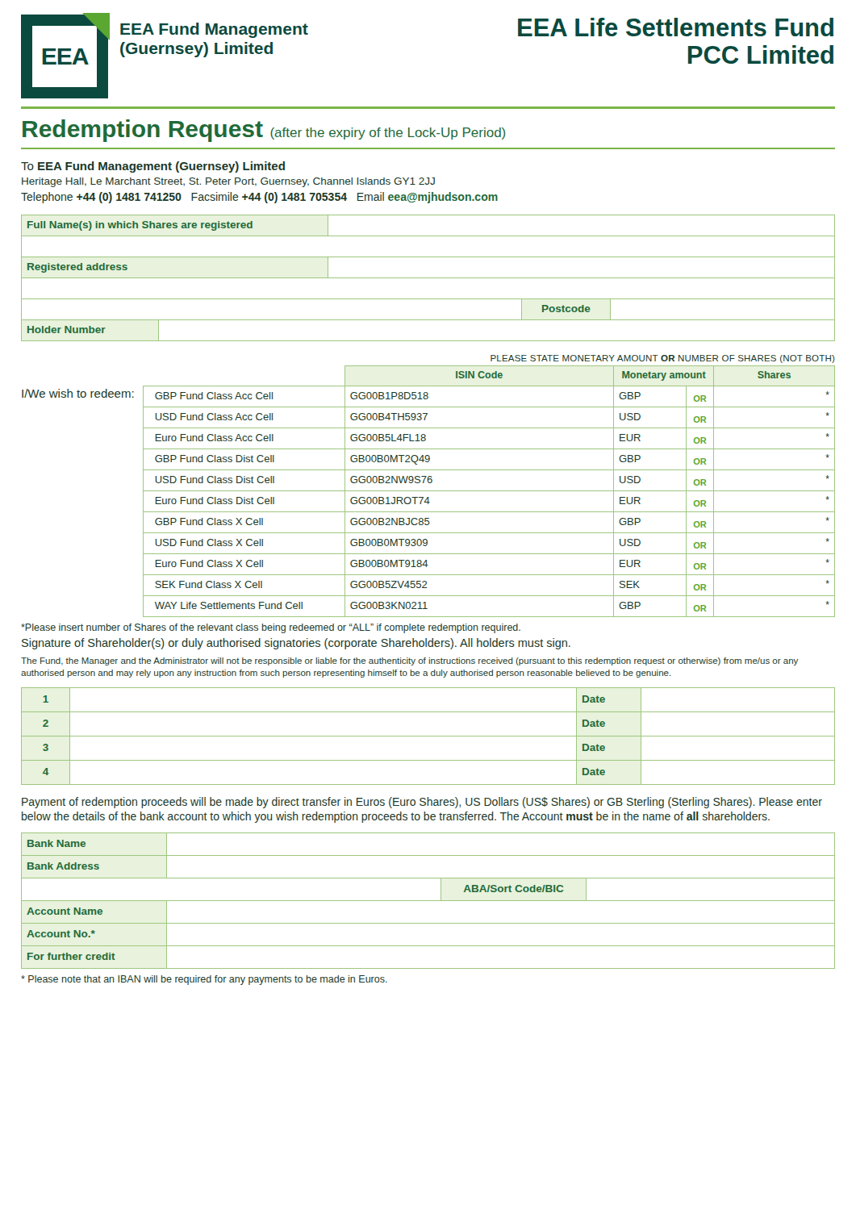EEA
EEA Fund Management
(Guernsey) Limited
EEA Life Settlements Fund
PCC Limited
Redemption Request (after the expiry of the Lock-Up Period)
To EEA Fund Management (Guernsey) Limited
Heritage Hall, Le Marchant Street, St. Peter Port, Guernsey, Channel Islands GY1 2JJ
Telephone +44 (0) 1481 741250 Facsimile +44 (0) 1481 705354 Email eea@mjhudson.com
| Full Name(s) in which Shares are registered | |
| Registered address | |
| | Postcode | |
| Holder Number | |
PLEASE STATE MONETARY AMOUNT OR NUMBER OF SHARES (NOT BOTH)
I/We wish to redeem:
| | ISIN Code | Monetary amount | Shares |
| --- | --- | --- | --- |
| GBP Fund Class Acc Cell | GG00B1P8D518 | GBP | OR | * |
| USD Fund Class Acc Cell | GG00B4TH5937 | USD | OR | * |
| Euro Fund Class Acc Cell | GG00B5L4FL18 | EUR | OR | * |
| GBP Fund Class Dist Cell | GB00B0MT2Q49 | GBP | OR | * |
| USD Fund Class Dist Cell | GG00B2NW9S76 | USD | OR | * |
| Euro Fund Class Dist Cell | GG00B1JROT74 | EUR | OR | * |
| GBP Fund Class X Cell | GG00B2NBJC85 | GBP | OR | * |
| USD Fund Class X Cell | GB00B0MT9309 | USD | OR | * |
| Euro Fund Class X Cell | GB00B0MT9184 | EUR | OR | * |
| SEK Fund Class X Cell | GG00B5ZV4552 | SEK | OR | * |
| WAY Life Settlements Fund Cell | GG00B3KN0211 | GBP | OR | * |
*Please insert number of Shares of the relevant class being redeemed or “ALL” if complete redemption required.
Signature of Shareholder(s) or duly authorised signatories (corporate Shareholders). All holders must sign.
The Fund, the Manager and the Administrator will not be responsible or liable for the authenticity of instructions received (pursuant to this redemption request or otherwise) from me/us or any authorised person and may rely upon any instruction from such person representing himself to be a duly authorised person reasonable believed to be genuine.
| 1 | | Date | |
| 2 | | Date | |
| 3 | | Date | |
| 4 | | Date | |
Payment of redemption proceeds will be made by direct transfer in Euros (Euro Shares), US Dollars (US$ Shares) or GB Sterling (Sterling Shares). Please enter below the details of the bank account to which you wish redemption proceeds to be transferred. The Account must be in the name of all shareholders.
| Bank Name | |
| Bank Address | |
| | ABA/Sort Code/BIC | |
| Account Name | |
| Account No.* | |
| For further credit | |
* Please note that an IBAN will be required for any payments to be made in Euros.